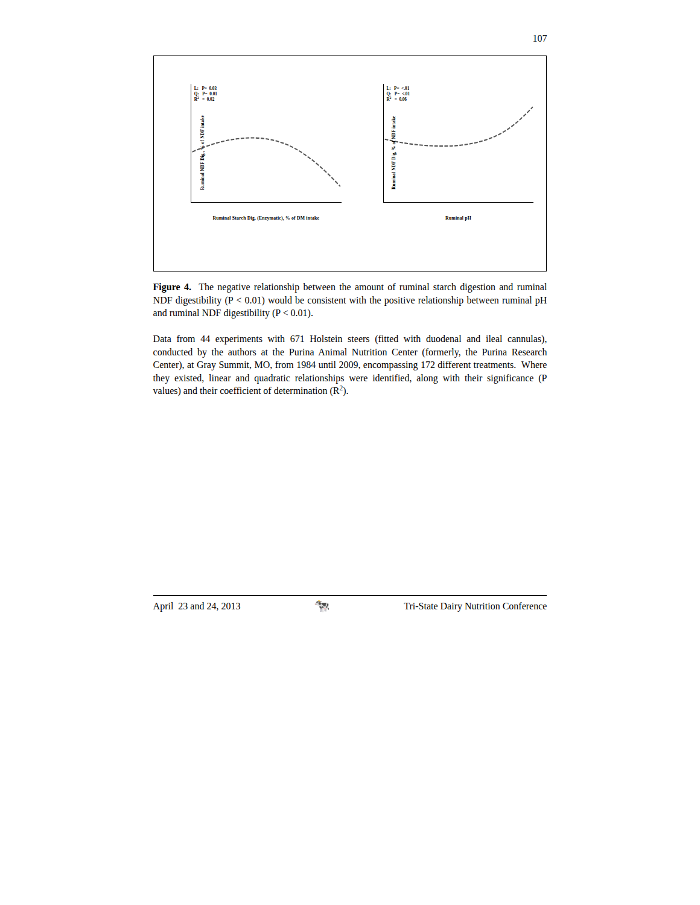107
L: P= 0.03 Q: P= 0.01 R2 = 0.02
Ruminal NDF Dig., % of NDF intake
Ruminal Starch Dig. (Enzymatic), % of DM intake
L: P= <.01 Q: P= <.01 R2 = 0.06
Ruminal NDF Dig, % of NDF intake
Ruminal pH
Figure 4. The negative relationship between the amount of ruminal starch digestion and ruminal NDF digestibility (P < 0.01) would be consistent with the positive relationship between ruminal pH and ruminal NDF digestibility (P < 0.01).
Data from 44 experiments with 671 Holstein steers (fitted with duodenal and ileal cannulas), conducted by the authors at the Purina Animal Nutrition Center (formerly, the Purina Research Center), at Gray Summit, MO, from 1984 until 2009, encompassing 172 different treatments. Where they existed, linear and quadratic relationships were identified, along with their significance (P values) and their coefficient of determination (R2).
April 23 and 24, 2013
🐄
Tri-State Dairy Nutrition Conference